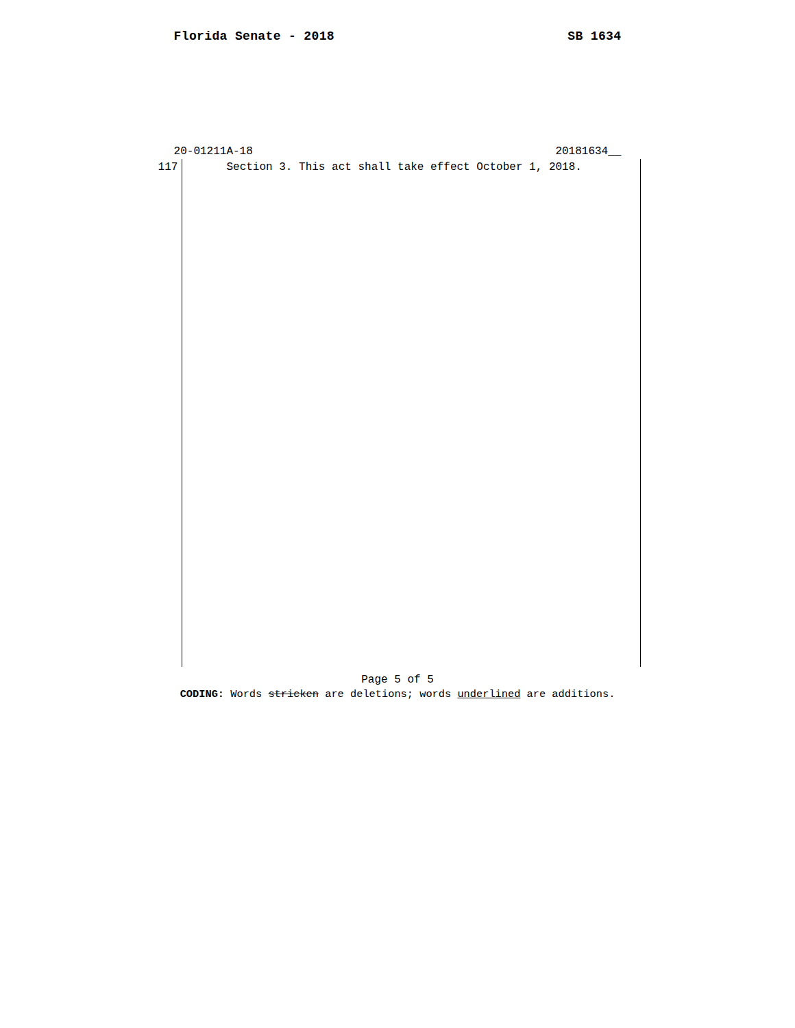Florida Senate - 2018
SB 1634
20-01211A-18
20181634__
117
Section 3. This act shall take effect October 1, 2018.
Page 5 of 5
CODING: Words stricken are deletions; words underlined are additions.